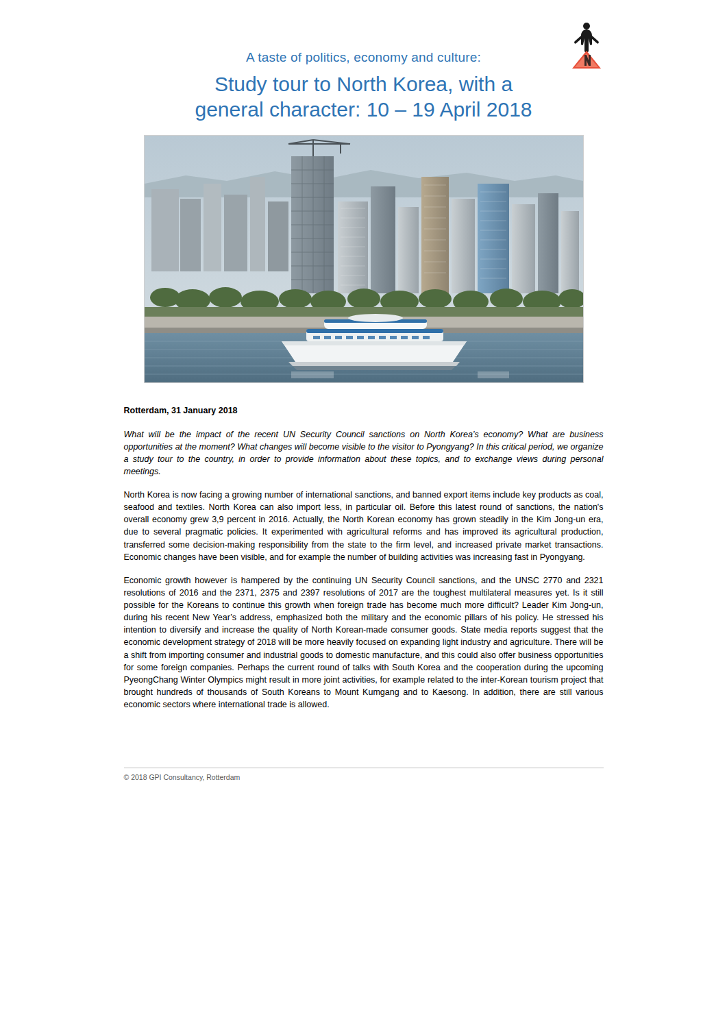A taste of politics, economy and culture:
Study tour to North Korea, with a
general character: 10 – 19 April 2018
Rotterdam, 31 January 2018
What will be the impact of the recent UN Security Council sanctions on North Korea’s economy? What are business opportunities at the moment? What changes will become visible to the visitor to Pyongyang? In this critical period, we organize a study tour to the country, in order to provide information about these topics, and to exchange views during personal meetings.
North Korea is now facing a growing number of international sanctions, and banned export items include key products as coal, seafood and textiles. North Korea can also import less, in particular oil. Before this latest round of sanctions, the nation's overall economy grew 3,9 percent in 2016. Actually, the North Korean economy has grown steadily in the Kim Jong-un era, due to several pragmatic policies. It experimented with agricultural reforms and has improved its agricultural production, transferred some decision-making responsibility from the state to the firm level, and increased private market transactions. Economic changes have been visible, and for example the number of building activities was increasing fast in Pyongyang.
Economic growth however is hampered by the continuing UN Security Council sanctions, and the UNSC 2770 and 2321 resolutions of 2016 and the 2371, 2375 and 2397 resolutions of 2017 are the toughest multilateral measures yet. Is it still possible for the Koreans to continue this growth when foreign trade has become much more difficult? Leader Kim Jong-un, during his recent New Year’s address, emphasized both the military and the economic pillars of his policy. He stressed his intention to diversify and increase the quality of North Korean-made consumer goods. State media reports suggest that the economic development strategy of 2018 will be more heavily focused on expanding light industry and agriculture. There will be a shift from importing consumer and industrial goods to domestic manufacture, and this could also offer business opportunities for some foreign companies. Perhaps the current round of talks with South Korea and the cooperation during the upcoming PyeongChang Winter Olympics might result in more joint activities, for example related to the inter-Korean tourism project that brought hundreds of thousands of South Koreans to Mount Kumgang and to Kaesong. In addition, there are still various economic sectors where international trade is allowed.
© 2018 GPI Consultancy, Rotterdam